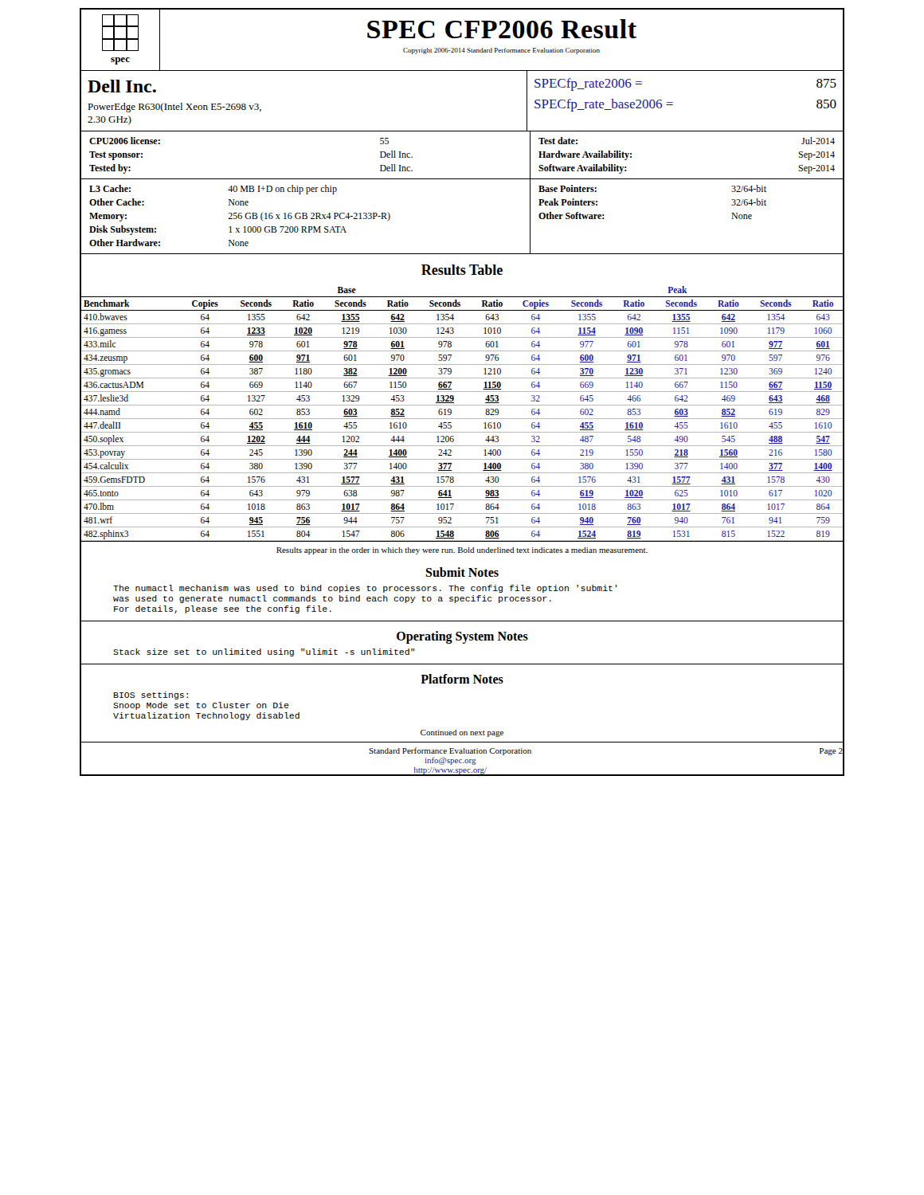spec
SPEC CFP2006 Result
Copyright 2006-2014 Standard Performance Evaluation Corporation
Dell Inc.
PowerEdge R630(Intel Xeon E5-2698 v3,
2.30 GHz)
SPECfp_rate2006 =875
SPECfp_rate_base2006 =850
| CPU2006 license: | 55 |
| Test sponsor: | Dell Inc. |
| Tested by: | Dell Inc. |
| Test date: | Jul-2014 |
| Hardware Availability: | Sep-2014 |
| Software Availability: | Sep-2014 |
| L3 Cache: | 40 MB I+D on chip per chip |
| Other Cache: | None |
| Memory: | 256 GB (16 x 16 GB 2Rx4 PC4-2133P-R) |
| Disk Subsystem: | 1 x 1000 GB 7200 RPM SATA |
| Other Hardware: | None |
| Base Pointers: | 32/64-bit |
| Peak Pointers: | 32/64-bit |
| Other Software: | None |
Results Table
| | Base | Peak |
| --- | --- | --- |
| Benchmark | Copies | Seconds | Ratio | Seconds | Ratio | Seconds | Ratio | Copies | Seconds | Ratio | Seconds | Ratio | Seconds | Ratio |
| 410.bwaves | 64 | 1355 | 642 | 1355 | 642 | 1354 | 643 | 64 | 1355 | 642 | 1355 | 642 | 1354 | 643 |
| 416.gamess | 64 | 1233 | 1020 | 1219 | 1030 | 1243 | 1010 | 64 | 1154 | 1090 | 1151 | 1090 | 1179 | 1060 |
| 433.milc | 64 | 978 | 601 | 978 | 601 | 978 | 601 | 64 | 977 | 601 | 978 | 601 | 977 | 601 |
| 434.zeusmp | 64 | 600 | 971 | 601 | 970 | 597 | 976 | 64 | 600 | 971 | 601 | 970 | 597 | 976 |
| 435.gromacs | 64 | 387 | 1180 | 382 | 1200 | 379 | 1210 | 64 | 370 | 1230 | 371 | 1230 | 369 | 1240 |
| 436.cactusADM | 64 | 669 | 1140 | 667 | 1150 | 667 | 1150 | 64 | 669 | 1140 | 667 | 1150 | 667 | 1150 |
| 437.leslie3d | 64 | 1327 | 453 | 1329 | 453 | 1329 | 453 | 32 | 645 | 466 | 642 | 469 | 643 | 468 |
| 444.namd | 64 | 602 | 853 | 603 | 852 | 619 | 829 | 64 | 602 | 853 | 603 | 852 | 619 | 829 |
| 447.dealII | 64 | 455 | 1610 | 455 | 1610 | 455 | 1610 | 64 | 455 | 1610 | 455 | 1610 | 455 | 1610 |
| 450.soplex | 64 | 1202 | 444 | 1202 | 444 | 1206 | 443 | 32 | 487 | 548 | 490 | 545 | 488 | 547 |
| 453.povray | 64 | 245 | 1390 | 244 | 1400 | 242 | 1400 | 64 | 219 | 1550 | 218 | 1560 | 216 | 1580 |
| 454.calculix | 64 | 380 | 1390 | 377 | 1400 | 377 | 1400 | 64 | 380 | 1390 | 377 | 1400 | 377 | 1400 |
| 459.GemsFDTD | 64 | 1576 | 431 | 1577 | 431 | 1578 | 430 | 64 | 1576 | 431 | 1577 | 431 | 1578 | 430 |
| 465.tonto | 64 | 643 | 979 | 638 | 987 | 641 | 983 | 64 | 619 | 1020 | 625 | 1010 | 617 | 1020 |
| 470.lbm | 64 | 1018 | 863 | 1017 | 864 | 1017 | 864 | 64 | 1018 | 863 | 1017 | 864 | 1017 | 864 |
| 481.wrf | 64 | 945 | 756 | 944 | 757 | 952 | 751 | 64 | 940 | 760 | 940 | 761 | 941 | 759 |
| 482.sphinx3 | 64 | 1551 | 804 | 1547 | 806 | 1548 | 806 | 64 | 1524 | 819 | 1531 | 815 | 1522 | 819 |
Results appear in the order in which they were run. Bold underlined text indicates a median measurement.
Submit Notes
The numactl mechanism was used to bind copies to processors. The config file option 'submit'
was used to generate numactl commands to bind each copy to a specific processor.
For details, please see the config file.
Operating System Notes
Stack size set to unlimited using "ulimit -s unlimited"
Platform Notes
BIOS settings:
Snoop Mode set to Cluster on Die
Virtualization Technology disabled
Continued on next page
Standard Performance Evaluation Corporation
info@spec.org
http://www.spec.org/
Page 2